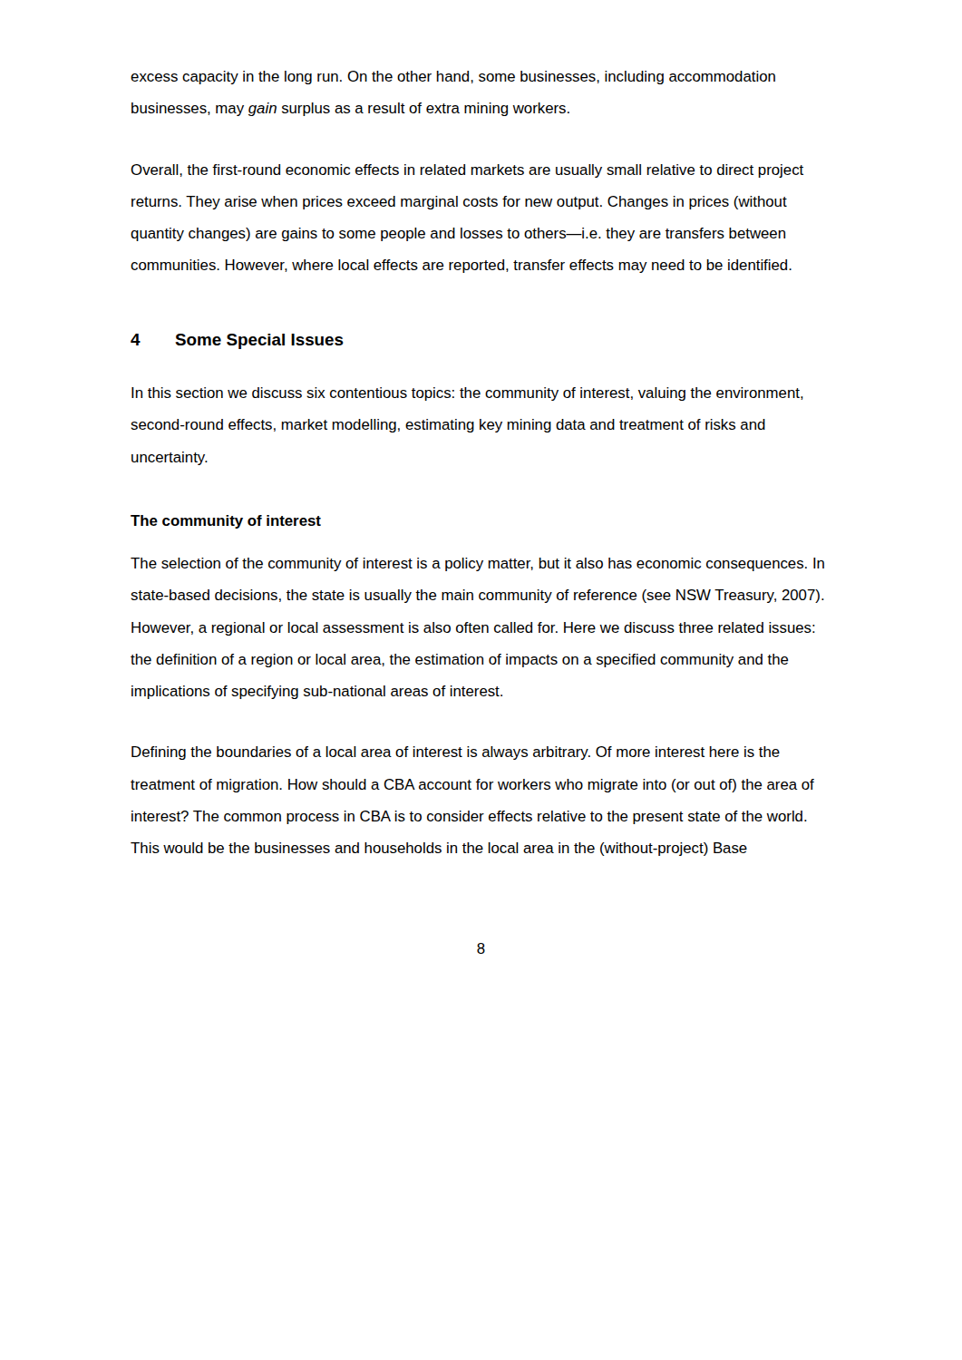excess capacity in the long run. On the other hand, some businesses, including accommodation businesses, may gain surplus as a result of extra mining workers.
Overall, the first-round economic effects in related markets are usually small relative to direct project returns. They arise when prices exceed marginal costs for new output. Changes in prices (without quantity changes) are gains to some people and losses to others—i.e. they are transfers between communities. However, where local effects are reported, transfer effects may need to be identified.
4 Some Special Issues
In this section we discuss six contentious topics: the community of interest, valuing the environment, second-round effects, market modelling, estimating key mining data and treatment of risks and uncertainty.
The community of interest
The selection of the community of interest is a policy matter, but it also has economic consequences. In state-based decisions, the state is usually the main community of reference (see NSW Treasury, 2007). However, a regional or local assessment is also often called for. Here we discuss three related issues: the definition of a region or local area, the estimation of impacts on a specified community and the implications of specifying sub-national areas of interest.
Defining the boundaries of a local area of interest is always arbitrary. Of more interest here is the treatment of migration. How should a CBA account for workers who migrate into (or out of) the area of interest? The common process in CBA is to consider effects relative to the present state of the world. This would be the businesses and households in the local area in the (without-project) Base
8